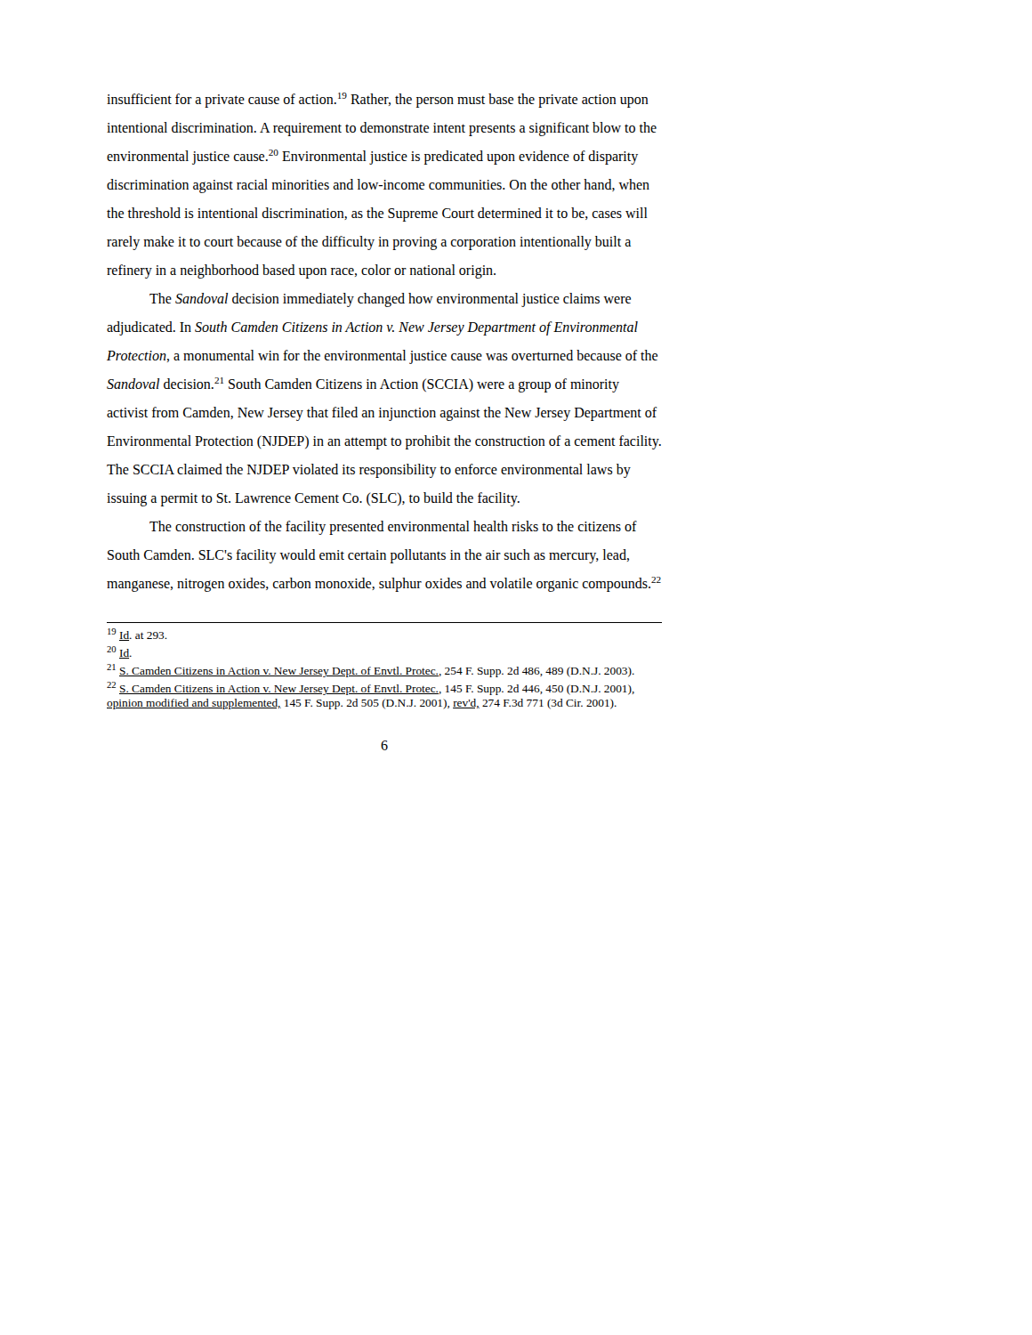insufficient for a private cause of action.19 Rather, the person must base the private action upon intentional discrimination. A requirement to demonstrate intent presents a significant blow to the environmental justice cause.20 Environmental justice is predicated upon evidence of disparity discrimination against racial minorities and low-income communities. On the other hand, when the threshold is intentional discrimination, as the Supreme Court determined it to be, cases will rarely make it to court because of the difficulty in proving a corporation intentionally built a refinery in a neighborhood based upon race, color or national origin.
The Sandoval decision immediately changed how environmental justice claims were adjudicated. In South Camden Citizens in Action v. New Jersey Department of Environmental Protection, a monumental win for the environmental justice cause was overturned because of the Sandoval decision.21 South Camden Citizens in Action (SCCIA) were a group of minority activist from Camden, New Jersey that filed an injunction against the New Jersey Department of Environmental Protection (NJDEP) in an attempt to prohibit the construction of a cement facility. The SCCIA claimed the NJDEP violated its responsibility to enforce environmental laws by issuing a permit to St. Lawrence Cement Co. (SLC), to build the facility.
The construction of the facility presented environmental health risks to the citizens of South Camden. SLC's facility would emit certain pollutants in the air such as mercury, lead, manganese, nitrogen oxides, carbon monoxide, sulphur oxides and volatile organic compounds.22
19 Id. at 293.
20 Id.
21 S. Camden Citizens in Action v. New Jersey Dept. of Envtl. Protec., 254 F. Supp. 2d 486, 489 (D.N.J. 2003).
22 S. Camden Citizens in Action v. New Jersey Dept. of Envtl. Protec., 145 F. Supp. 2d 446, 450 (D.N.J. 2001), opinion modified and supplemented, 145 F. Supp. 2d 505 (D.N.J. 2001), rev'd, 274 F.3d 771 (3d Cir. 2001).
6